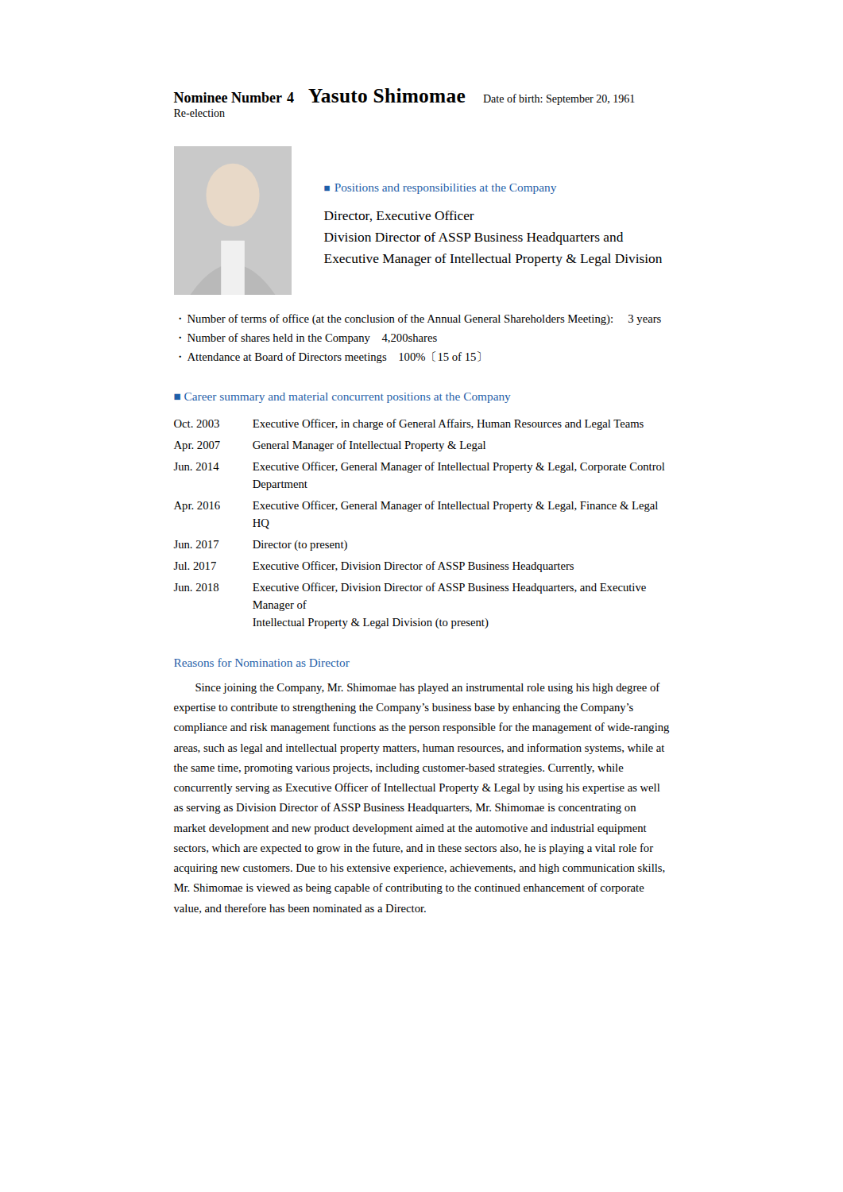Nominee Number 4 Yasuto Shimomae Date of birth: September 20, 1961 Re-election
■Positions and responsibilities at the Company
Director, Executive Officer
Division Director of ASSP Business Headquarters and
Executive Manager of Intellectual Property & Legal Division
Number of terms of office (at the conclusion of the Annual General Shareholders Meeting): 3 years
Number of shares held in the Company 4,200shares
Attendance at Board of Directors meetings 100%〔15 of 15〕
■ Career summary and material concurrent positions at the Company
| Oct. 2003 | Executive Officer, in charge of General Affairs, Human Resources and Legal Teams |
| Apr. 2007 | General Manager of Intellectual Property & Legal |
| Jun. 2014 | Executive Officer, General Manager of Intellectual Property & Legal, Corporate Control Department |
| Apr. 2016 | Executive Officer, General Manager of Intellectual Property & Legal, Finance & Legal HQ |
| Jun. 2017 | Director (to present) |
| Jul. 2017 | Executive Officer, Division Director of ASSP Business Headquarters |
| Jun. 2018 | Executive Officer, Division Director of ASSP Business Headquarters, and Executive Manager of Intellectual Property & Legal Division (to present) |
Reasons for Nomination as Director
Since joining the Company, Mr. Shimomae has played an instrumental role using his high degree of expertise to contribute to strengthening the Company’s business base by enhancing the Company’s compliance and risk management functions as the person responsible for the management of wide-ranging areas, such as legal and intellectual property matters, human resources, and information systems, while at the same time, promoting various projects, including customer-based strategies. Currently, while concurrently serving as Executive Officer of Intellectual Property & Legal by using his expertise as well as serving as Division Director of ASSP Business Headquarters, Mr. Shimomae is concentrating on market development and new product development aimed at the automotive and industrial equipment sectors, which are expected to grow in the future, and in these sectors also, he is playing a vital role for acquiring new customers. Due to his extensive experience, achievements, and high communication skills, Mr. Shimomae is viewed as being capable of contributing to the continued enhancement of corporate value, and therefore has been nominated as a Director.